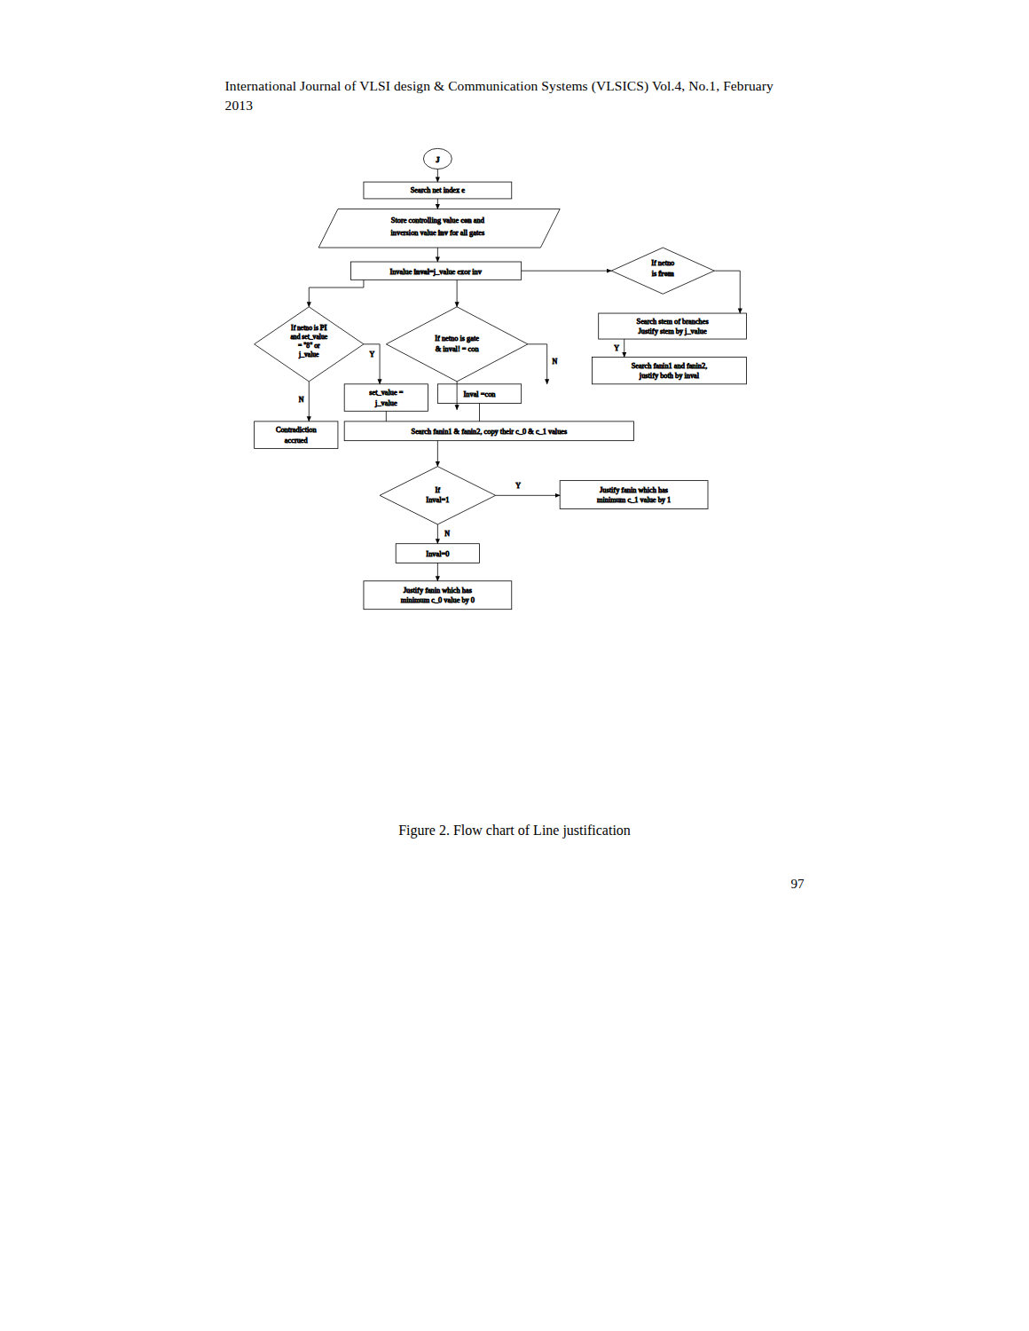International Journal of VLSI design & Communication Systems (VLSICS) Vol.4, No.1, February 2013
J Search net index e Store controlling value con and inversion value inv for all gates Invalue inval=j_value exor inv If netno is from Search stem of branches Justify stem by j_value Y Search fanin1 and fanin2, justify both by inval If netno is PI and set_value = "8" or j_value Y N If netno is gate & inval! = con N set_value = j_value Inval =con Contradiction accrued Search fanin1 & fanin2, copy their c_0 & c_1 values If Inval=1 Y Justify fanin which has minimum c_1 value by 1 N Inval=0 Justify fanin which has minimum c_0 value by 0
Figure 2. Flow chart of Line justification
97